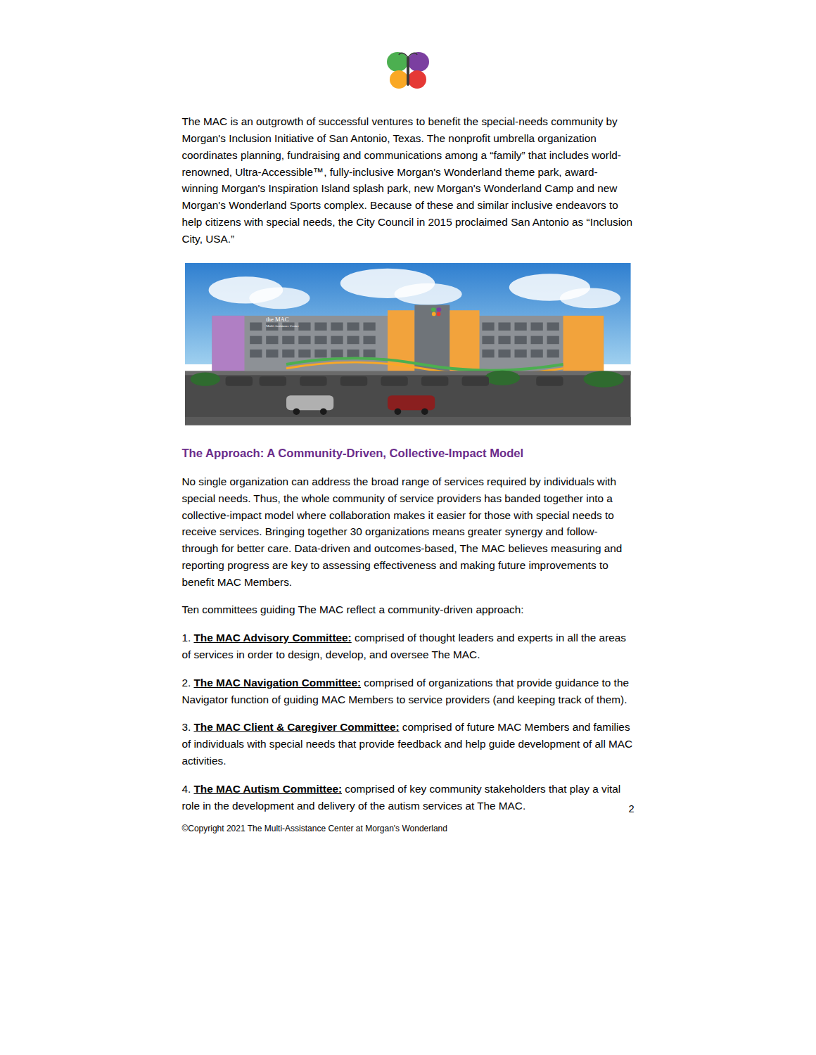The MAC is an outgrowth of successful ventures to benefit the special-needs community by Morgan's Inclusion Initiative of San Antonio, Texas. The nonprofit umbrella organization coordinates planning, fundraising and communications among a “family” that includes world-renowned, Ultra-Accessible™, fully-inclusive Morgan's Wonderland theme park, award-winning Morgan's Inspiration Island splash park, new Morgan's Wonderland Camp and new Morgan's Wonderland Sports complex. Because of these and similar inclusive endeavors to help citizens with special needs, the City Council in 2015 proclaimed San Antonio as “Inclusion City, USA.”
the MAC Multi-Assistance Center
The Approach: A Community-Driven, Collective-Impact Model
No single organization can address the broad range of services required by individuals with special needs. Thus, the whole community of service providers has banded together into a collective-impact model where collaboration makes it easier for those with special needs to receive services. Bringing together 30 organizations means greater synergy and follow-through for better care. Data-driven and outcomes-based, The MAC believes measuring and reporting progress are key to assessing effectiveness and making future improvements to benefit MAC Members.
Ten committees guiding The MAC reflect a community-driven approach:
1. The MAC Advisory Committee: comprised of thought leaders and experts in all the areas of services in order to design, develop, and oversee The MAC.
2. The MAC Navigation Committee: comprised of organizations that provide guidance to the Navigator function of guiding MAC Members to service providers (and keeping track of them).
3. The MAC Client & Caregiver Committee: comprised of future MAC Members and families of individuals with special needs that provide feedback and help guide development of all MAC activities.
4. The MAC Autism Committee: comprised of key community stakeholders that play a vital role in the development and delivery of the autism services at The MAC.
2
©Copyright 2021 The Multi-Assistance Center at Morgan's Wonderland